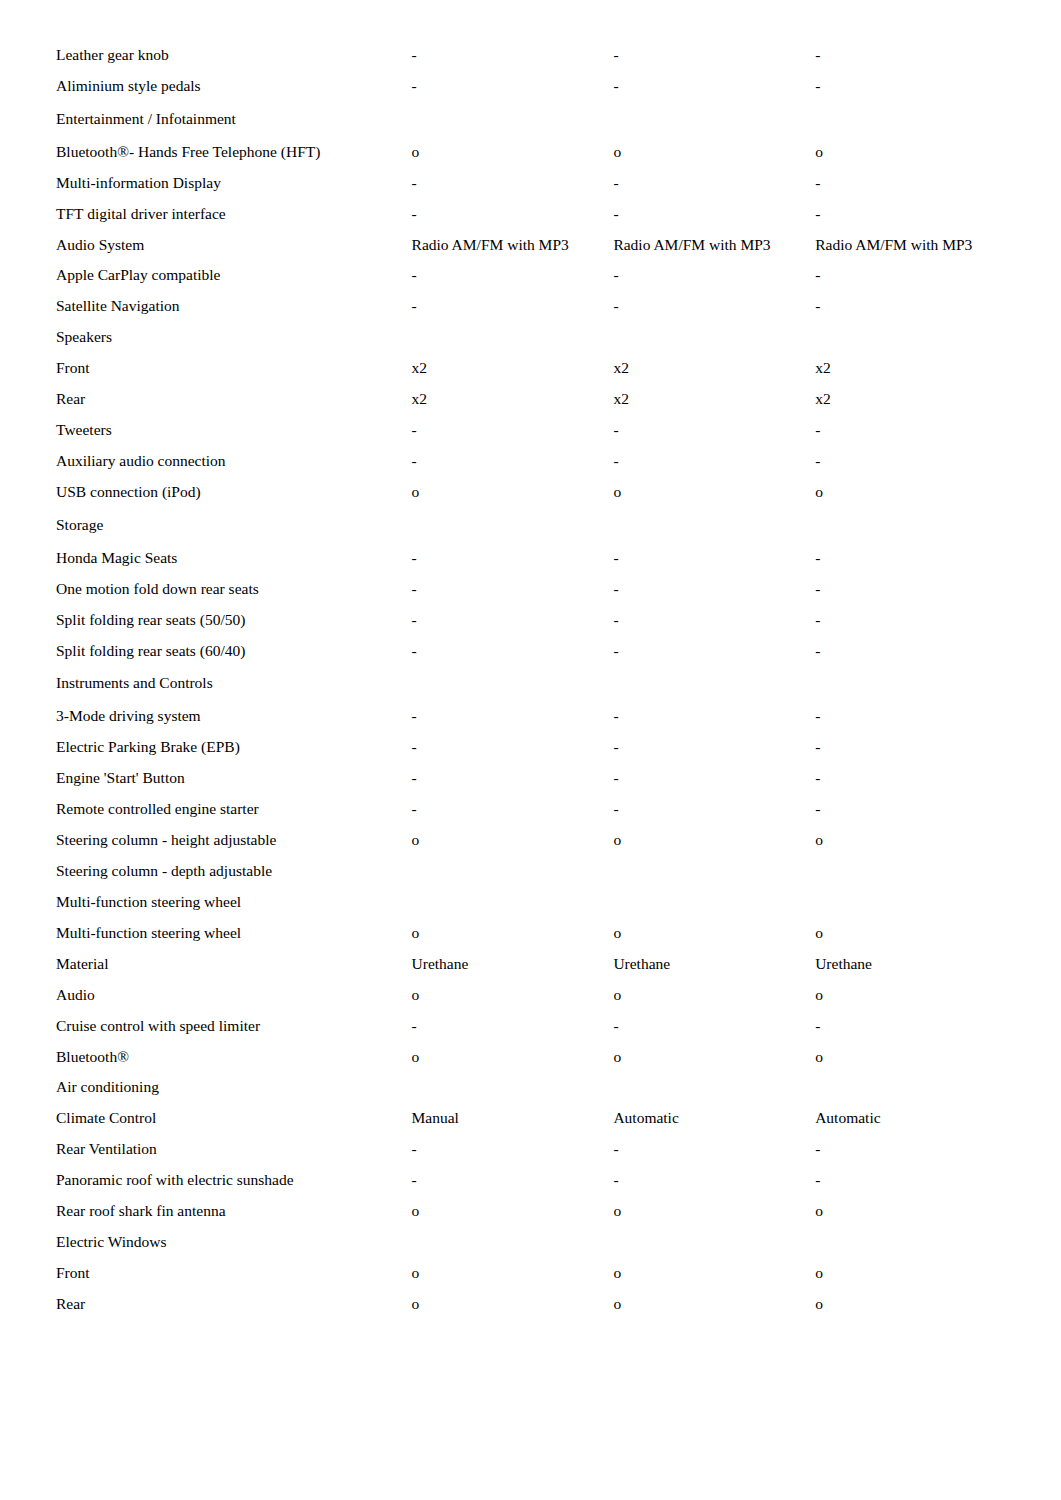| Leather gear knob | - | - | - |
| Aliminium style pedals | - | - | - |
| Entertainment / Infotainment | | | |
| Bluetooth®- Hands Free Telephone (HFT) | o | o | o |
| Multi-information Display | - | - | - |
| TFT digital driver interface | - | - | - |
| Audio System | Radio AM/FM with MP3 | Radio AM/FM with MP3 | Radio AM/FM with MP3 |
| Apple CarPlay compatible | - | - | - |
| Satellite Navigation | - | - | - |
| Speakers | | | |
| Front | x2 | x2 | x2 |
| Rear | x2 | x2 | x2 |
| Tweeters | - | - | - |
| Auxiliary audio connection | - | - | - |
| USB connection (iPod) | o | o | o |
| Storage | | | |
| Honda Magic Seats | - | - | - |
| One motion fold down rear seats | - | - | - |
| Split folding rear seats (50/50) | - | - | - |
| Split folding rear seats (60/40) | - | - | - |
| Instruments and Controls | | | |
| 3-Mode driving system | - | - | - |
| Electric Parking Brake (EPB) | - | - | - |
| Engine 'Start' Button | - | - | - |
| Remote controlled engine starter | - | - | - |
| Steering column - height adjustable | o | o | o |
| Steering column - depth adjustable | | | |
| Multi-function steering wheel | | | |
| Multi-function steering wheel | o | o | o |
| Material | Urethane | Urethane | Urethane |
| Audio | o | o | o |
| Cruise control with speed limiter | - | - | - |
| Bluetooth® | o | o | o |
| Air conditioning | | | |
| Climate Control | Manual | Automatic | Automatic |
| Rear Ventilation | - | - | - |
| Panoramic roof with electric sunshade | - | - | - |
| Rear roof shark fin antenna | o | o | o |
| Electric Windows | | | |
| Front | o | o | o |
| Rear | o | o | o |